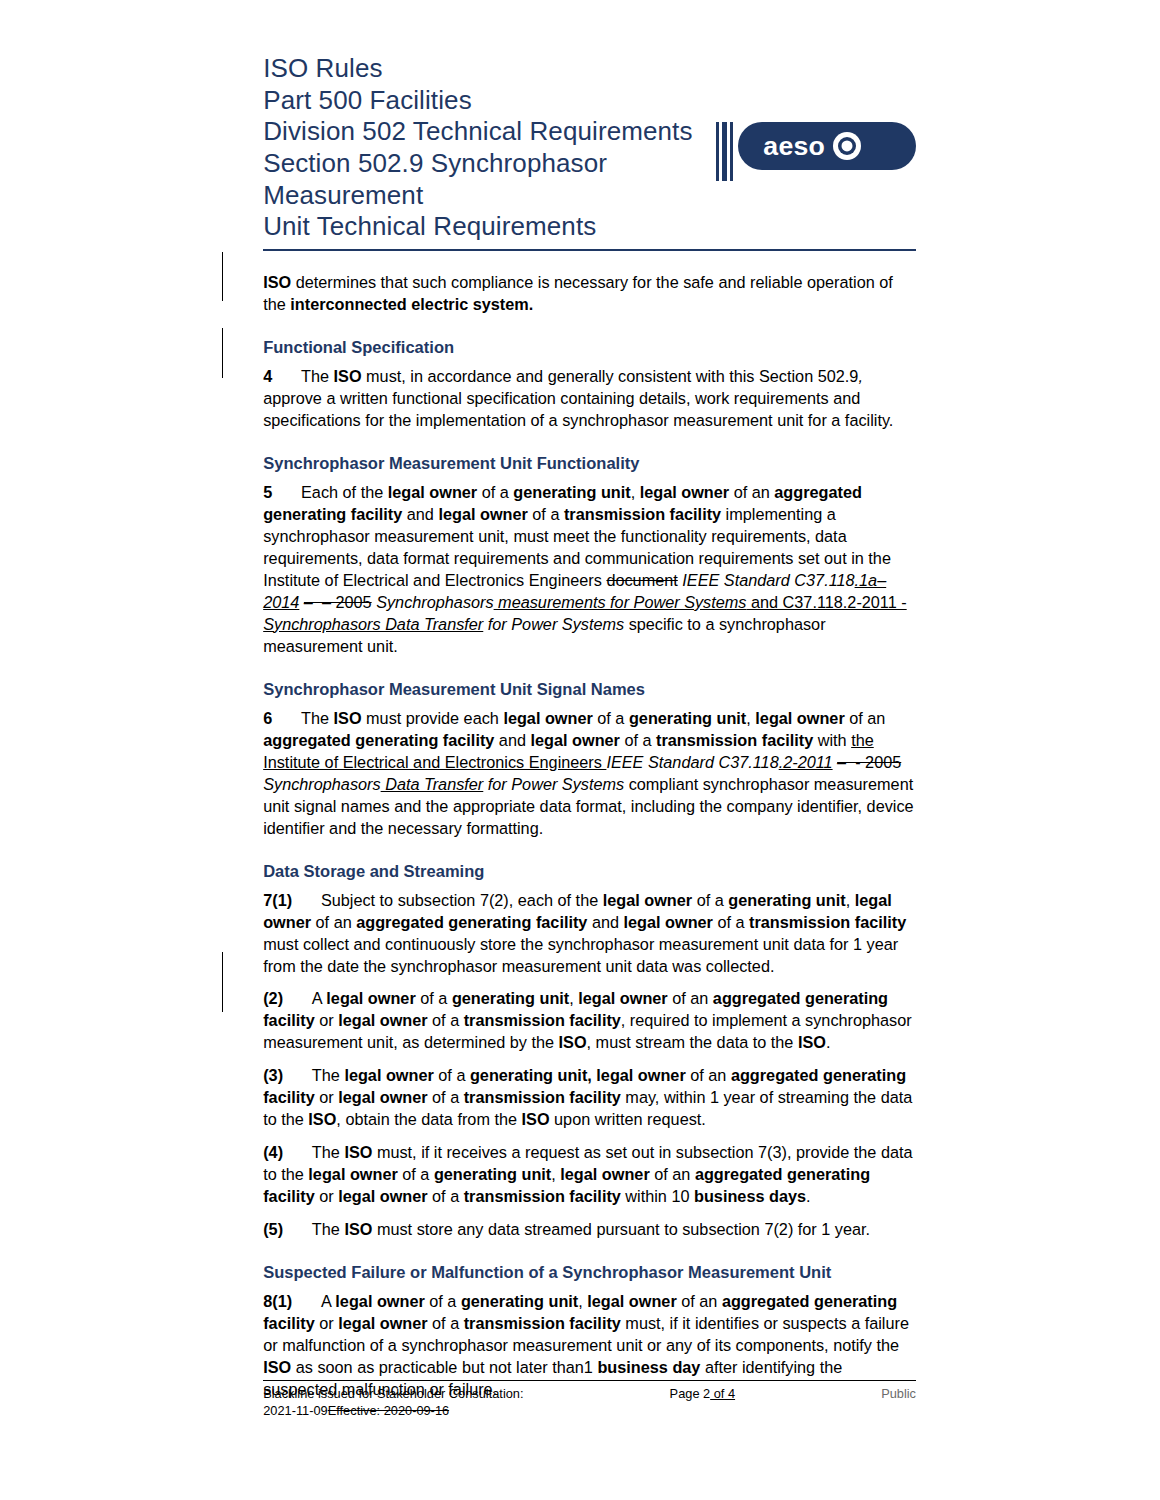ISO Rules
Part 500 Facilities
Division 502 Technical Requirements
Section 502.9 Synchrophasor Measurement
Unit Technical Requirements
aeso
ISO determines that such compliance is necessary for the safe and reliable operation of the interconnected electric system.
Functional Specification
4 The ISO must, in accordance and generally consistent with this Section 502.9, approve a written functional specification containing details, work requirements and specifications for the implementation of a synchrophasor measurement unit for a facility.
Synchrophasor Measurement Unit Functionality
5 Each of the legal owner of a generating unit, legal owner of an aggregated generating facility and legal owner of a transmission facility implementing a synchrophasor measurement unit, must meet the functionality requirements, data requirements, data format requirements and communication requirements set out in the Institute of Electrical and Electronics Engineers document IEEE Standard C37.118.1a–2014 – – 2005 Synchrophasors measurements for Power Systems and C37.118.2-2011 - Synchrophasors Data Transfer for Power Systems specific to a synchrophasor measurement unit.
Synchrophasor Measurement Unit Signal Names
6 The ISO must provide each legal owner of a generating unit, legal owner of an aggregated generating facility and legal owner of a transmission facility with the Institute of Electrical and Electronics Engineers IEEE Standard C37.118.2-2011 – - 2005 Synchrophasors Data Transfer for Power Systems compliant synchrophasor measurement unit signal names and the appropriate data format, including the company identifier, device identifier and the necessary formatting.
Data Storage and Streaming
7(1) Subject to subsection 7(2), each of the legal owner of a generating unit, legal owner of an aggregated generating facility and legal owner of a transmission facility must collect and continuously store the synchrophasor measurement unit data for 1 year from the date the synchrophasor measurement unit data was collected.
(2) A legal owner of a generating unit, legal owner of an aggregated generating facility or legal owner of a transmission facility, required to implement a synchrophasor measurement unit, as determined by the ISO, must stream the data to the ISO.
(3) The legal owner of a generating unit, legal owner of an aggregated generating facility or legal owner of a transmission facility may, within 1 year of streaming the data to the ISO, obtain the data from the ISO upon written request.
(4) The ISO must, if it receives a request as set out in subsection 7(3), provide the data to the legal owner of a generating unit, legal owner of an aggregated generating facility or legal owner of a transmission facility within 10 business days.
(5) The ISO must store any data streamed pursuant to subsection 7(2) for 1 year.
Suspected Failure or Malfunction of a Synchrophasor Measurement Unit
8(1) A legal owner of a generating unit, legal owner of an aggregated generating facility or legal owner of a transmission facility must, if it identifies or suspects a failure or malfunction of a synchrophasor measurement unit or any of its components, notify the ISO as soon as practicable but not later than1 business day after identifying the suspected malfunction or failure.
Blackline issued for Stakeholder Consultation: 2021-11-09Effective: 2020-09-16
Page 2 of 4
Public